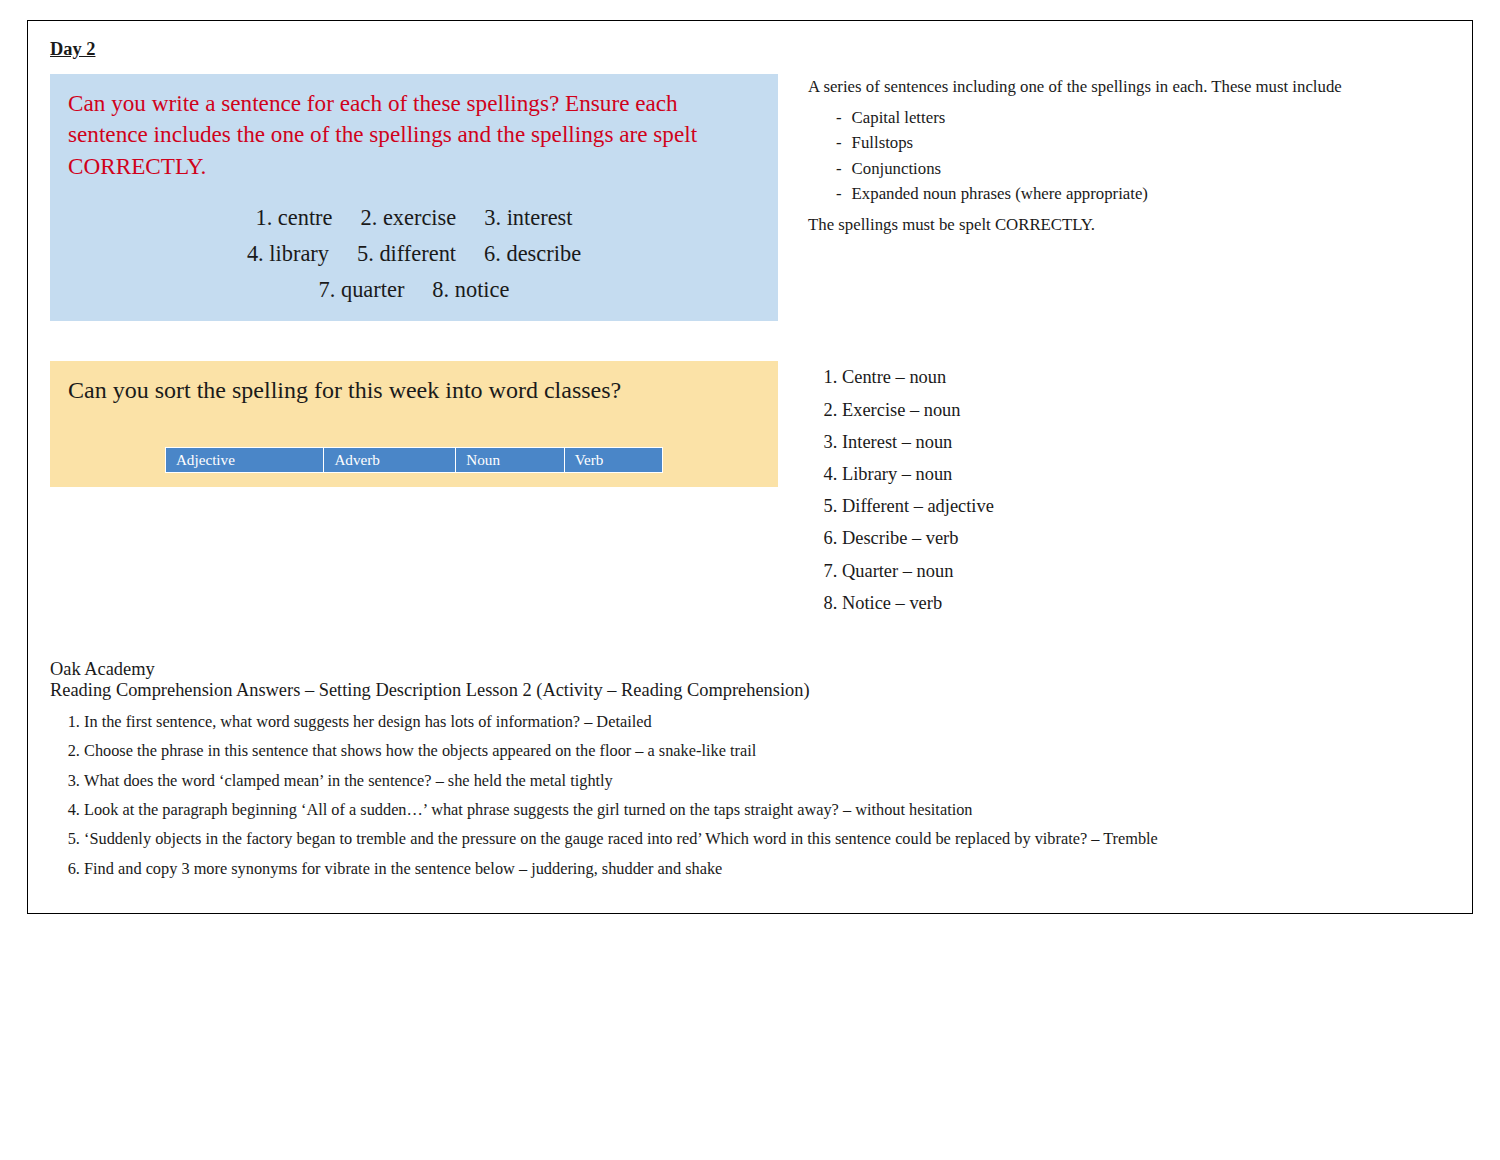Day 2
Can you write a sentence for each of these spellings? Ensure each sentence includes the one of the spellings and the spellings are spelt CORRECTLY.
1. centre 2. exercise 3. interest
4. library 5. different 6. describe
7. quarter 8. notice
A series of sentences including one of the spellings in each. These must include
Capital letters
Fullstops
Conjunctions
Expanded noun phrases (where appropriate)
The spellings must be spelt CORRECTLY.
Can you sort the spelling for this week into word classes?
| Adjective | Adverb | Noun | Verb |
| --- | --- | --- | --- |
Centre – noun
Exercise – noun
Interest – noun
Library – noun
Different – adjective
Describe – verb
Quarter – noun
Notice – verb
Oak Academy
Reading Comprehension Answers – Setting Description Lesson 2 (Activity – Reading Comprehension)
In the first sentence, what word suggests her design has lots of information? – Detailed
Choose the phrase in this sentence that shows how the objects appeared on the floor – a snake-like trail
What does the word ‘clamped mean’ in the sentence? – she held the metal tightly
Look at the paragraph beginning ‘All of a sudden…’ what phrase suggests the girl turned on the taps straight away? – without hesitation
‘Suddenly objects in the factory began to tremble and the pressure on the gauge raced into red’ Which word in this sentence could be replaced by vibrate? – Tremble
Find and copy 3 more synonyms for vibrate in the sentence below – juddering, shudder and shake